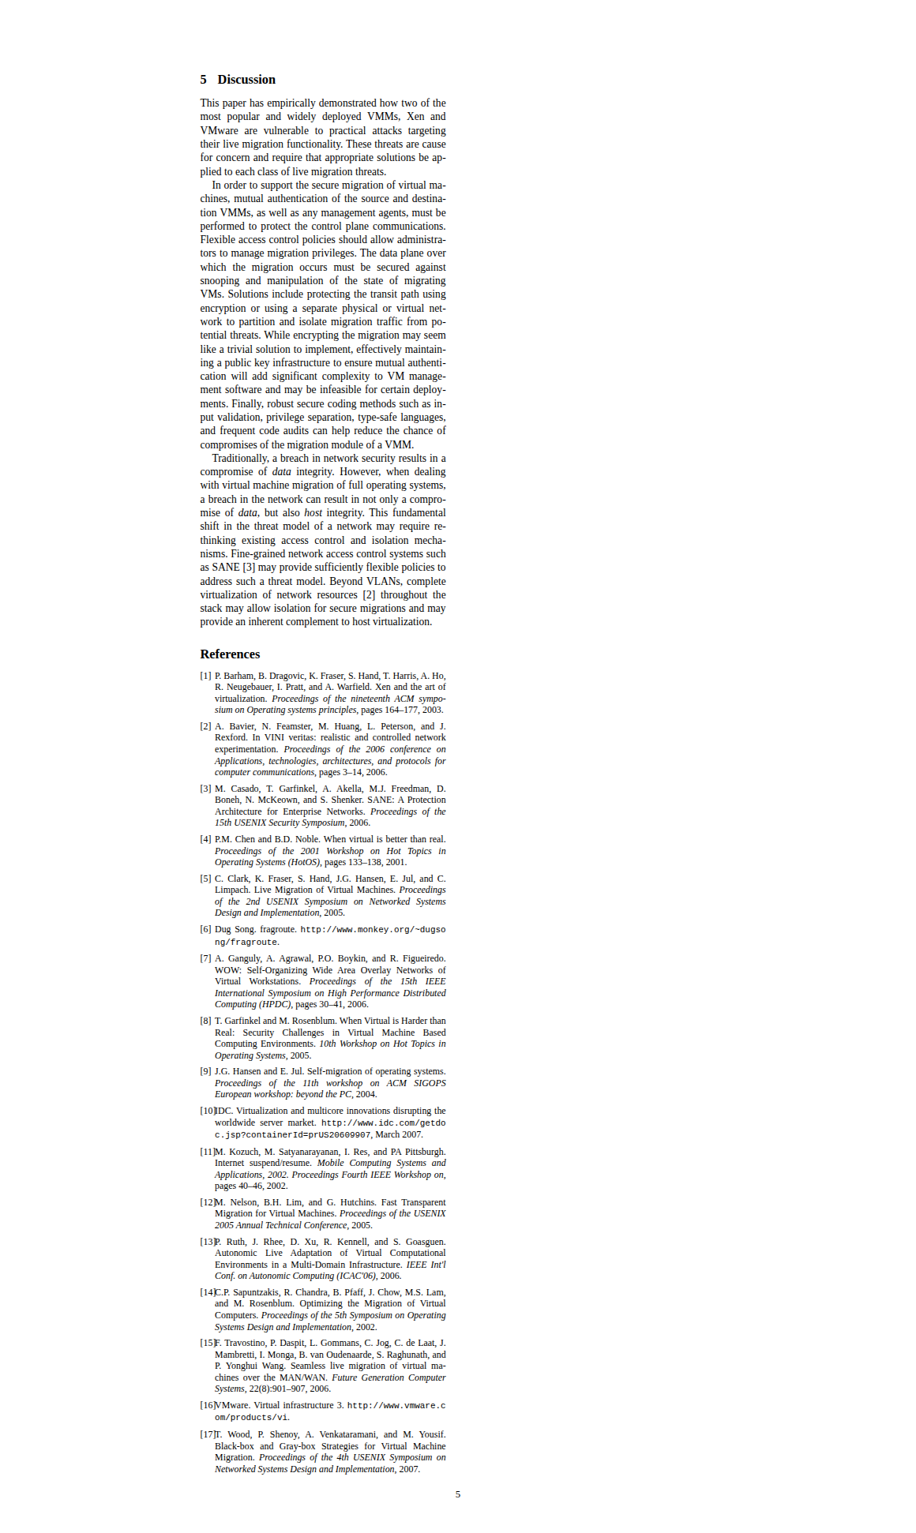5 Discussion
This paper has empirically demonstrated how two of the most popular and widely deployed VMMs, Xen and VMware are vulnerable to practical attacks targeting their live migration functionality. These threats are cause for concern and require that appropriate solutions be applied to each class of live migration threats.
In order to support the secure migration of virtual machines, mutual authentication of the source and destination VMMs, as well as any management agents, must be performed to protect the control plane communications. Flexible access control policies should allow administrators to manage migration privileges. The data plane over which the migration occurs must be secured against snooping and manipulation of the state of migrating VMs. Solutions include protecting the transit path using encryption or using a separate physical or virtual network to partition and isolate migration traffic from potential threats. While encrypting the migration may seem like a trivial solution to implement, effectively maintaining a public key infrastructure to ensure mutual authentication will add significant complexity to VM management software and may be infeasible for certain deployments. Finally, robust secure coding methods such as input validation, privilege separation, type-safe languages, and frequent code audits can help reduce the chance of compromises of the migration module of a VMM.
Traditionally, a breach in network security results in a compromise of data integrity. However, when dealing with virtual machine migration of full operating systems, a breach in the network can result in not only a compromise of data, but also host integrity. This fundamental shift in the threat model of a network may require re-thinking existing access control and isolation mechanisms. Fine-grained network access control systems such as SANE [3] may provide sufficiently flexible policies to address such a threat model. Beyond VLANs, complete virtualization of network resources [2] throughout the stack may allow isolation for secure migrations and may provide an inherent complement to host virtualization.
References
[1] P. Barham, B. Dragovic, K. Fraser, S. Hand, T. Harris, A. Ho, R. Neugebauer, I. Pratt, and A. Warfield. Xen and the art of virtualization. Proceedings of the nineteenth ACM symposium on Operating systems principles, pages 164–177, 2003.
[2] A. Bavier, N. Feamster, M. Huang, L. Peterson, and J. Rexford. In VINI veritas: realistic and controlled network experimentation. Proceedings of the 2006 conference on Applications, technologies, architectures, and protocols for computer communications, pages 3–14, 2006.
[3] M. Casado, T. Garfinkel, A. Akella, M.J. Freedman, D. Boneh, N. McKeown, and S. Shenker. SANE: A Protection Architecture for Enterprise Networks. Proceedings of the 15th USENIX Security Symposium, 2006.
[4] P.M. Chen and B.D. Noble. When virtual is better than real. Proceedings of the 2001 Workshop on Hot Topics in Operating Systems (HotOS), pages 133–138, 2001.
[5] C. Clark, K. Fraser, S. Hand, J.G. Hansen, E. Jul, and C. Limpach. Live Migration of Virtual Machines. Proceedings of the 2nd USENIX Symposium on Networked Systems Design and Implementation, 2005.
[6] Dug Song. fragroute. http://www.monkey.org/~dugsong/fragroute.
[7] A. Ganguly, A. Agrawal, P.O. Boykin, and R. Figueiredo. WOW: Self-Organizing Wide Area Overlay Networks of Virtual Workstations. Proceedings of the 15th IEEE International Symposium on High Performance Distributed Computing (HPDC), pages 30–41, 2006.
[8] T. Garfinkel and M. Rosenblum. When Virtual is Harder than Real: Security Challenges in Virtual Machine Based Computing Environments. 10th Workshop on Hot Topics in Operating Systems, 2005.
[9] J.G. Hansen and E. Jul. Self-migration of operating systems. Proceedings of the 11th workshop on ACM SIGOPS European workshop: beyond the PC, 2004.
[10] IDC. Virtualization and multicore innovations disrupting the worldwide server market. http://www.idc.com/getdoc.jsp?containerId=prUS20609907, March 2007.
[11] M. Kozuch, M. Satyanarayanan, I. Res, and PA Pittsburgh. Internet suspend/resume. Mobile Computing Systems and Applications, 2002. Proceedings Fourth IEEE Workshop on, pages 40–46, 2002.
[12] M. Nelson, B.H. Lim, and G. Hutchins. Fast Transparent Migration for Virtual Machines. Proceedings of the USENIX 2005 Annual Technical Conference, 2005.
[13] P. Ruth, J. Rhee, D. Xu, R. Kennell, and S. Goasguen. Autonomic Live Adaptation of Virtual Computational Environments in a Multi-Domain Infrastructure. IEEE Int'l Conf. on Autonomic Computing (ICAC'06), 2006.
[14] C.P. Sapuntzakis, R. Chandra, B. Pfaff, J. Chow, M.S. Lam, and M. Rosenblum. Optimizing the Migration of Virtual Computers. Proceedings of the 5th Symposium on Operating Systems Design and Implementation, 2002.
[15] F. Travostino, P. Daspit, L. Gommans, C. Jog, C. de Laat, J. Mambretti, I. Monga, B. van Oudenaarde, S. Raghunath, and P. Yonghui Wang. Seamless live migration of virtual machines over the MAN/WAN. Future Generation Computer Systems, 22(8):901–907, 2006.
[16] VMware. Virtual infrastructure 3. http://www.vmware.com/products/vi.
[17] T. Wood, P. Shenoy, A. Venkataramani, and M. Yousif. Black-box and Gray-box Strategies for Virtual Machine Migration. Proceedings of the 4th USENIX Symposium on Networked Systems Design and Implementation, 2007.
5